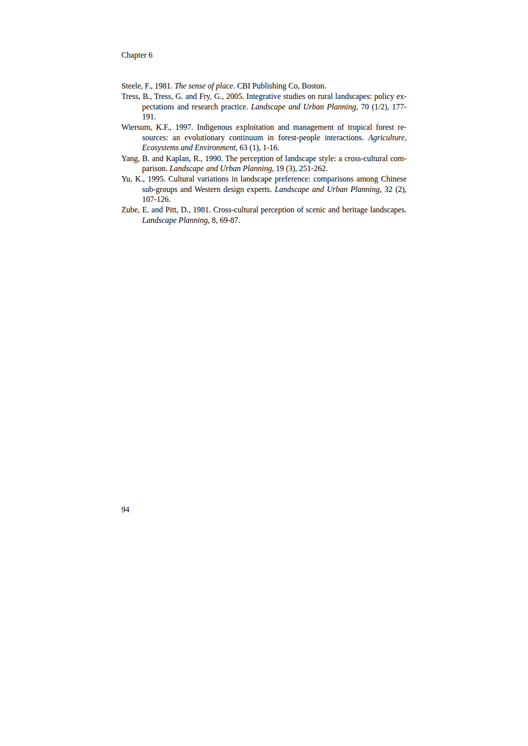Chapter 6
Steele, F., 1981. The sense of place. CBI Publishing Co, Boston.
Tress, B., Tress, G. and Fry, G., 2005. Integrative studies on rural landscapes: policy expectations and research practice. Landscape and Urban Planning, 70 (1/2), 177-191.
Wiersum, K.F., 1997. Indigenous exploitation and management of tropical forest resources: an evolutionary continuum in forest-people interactions. Agriculture, Ecosystems and Environment, 63 (1), 1-16.
Yang, B. and Kaplan, R., 1990. The perception of landscape style: a cross-cultural comparison. Landscape and Urban Planning, 19 (3), 251-262.
Yu, K., 1995. Cultural variations in landscape preference: comparisons among Chinese sub-groups and Western design experts. Landscape and Urban Planning, 32 (2), 107-126.
Zube, E. and Pitt, D., 1981. Cross-cultural perception of scenic and heritage landscapes. Landscape Planning, 8, 69-87.
94